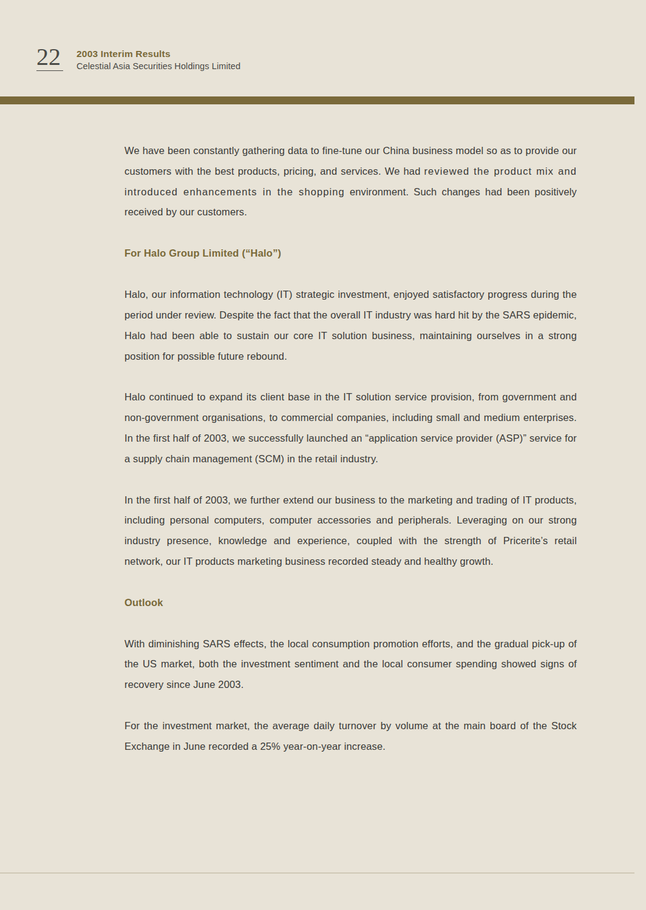22
2003 Interim Results
Celestial Asia Securities Holdings Limited
We have been constantly gathering data to fine-tune our China business model so as to provide our customers with the best products, pricing, and services. We had reviewed the product mix and introduced enhancements in the shopping environment. Such changes had been positively received by our customers.
For Halo Group Limited (“Halo”)
Halo, our information technology (IT) strategic investment, enjoyed satisfactory progress during the period under review. Despite the fact that the overall IT industry was hard hit by the SARS epidemic, Halo had been able to sustain our core IT solution business, maintaining ourselves in a strong position for possible future rebound.
Halo continued to expand its client base in the IT solution service provision, from government and non-government organisations, to commercial companies, including small and medium enterprises. In the first half of 2003, we successfully launched an “application service provider (ASP)” service for a supply chain management (SCM) in the retail industry.
In the first half of 2003, we further extend our business to the marketing and trading of IT products, including personal computers, computer accessories and peripherals. Leveraging on our strong industry presence, knowledge and experience, coupled with the strength of Pricerite’s retail network, our IT products marketing business recorded steady and healthy growth.
Outlook
With diminishing SARS effects, the local consumption promotion efforts, and the gradual pick-up of the US market, both the investment sentiment and the local consumer spending showed signs of recovery since June 2003.
For the investment market, the average daily turnover by volume at the main board of the Stock Exchange in June recorded a 25% year-on-year increase.